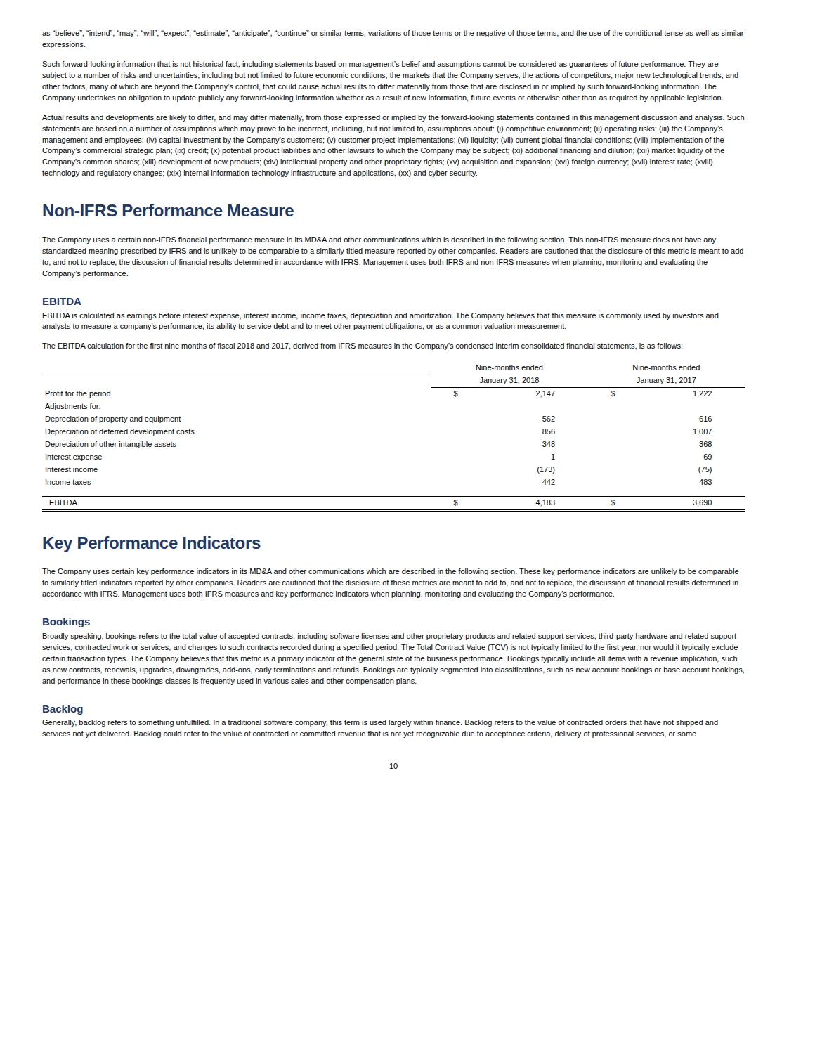as “believe”, “intend”, “may”, “will”, “expect”, “estimate”, “anticipate”, “continue” or similar terms, variations of those terms or the negative of those terms, and the use of the conditional tense as well as similar expressions.
Such forward-looking information that is not historical fact, including statements based on management’s belief and assumptions cannot be considered as guarantees of future performance. They are subject to a number of risks and uncertainties, including but not limited to future economic conditions, the markets that the Company serves, the actions of competitors, major new technological trends, and other factors, many of which are beyond the Company’s control, that could cause actual results to differ materially from those that are disclosed in or implied by such forward-looking information. The Company undertakes no obligation to update publicly any forward-looking information whether as a result of new information, future events or otherwise other than as required by applicable legislation.
Actual results and developments are likely to differ, and may differ materially, from those expressed or implied by the forward-looking statements contained in this management discussion and analysis. Such statements are based on a number of assumptions which may prove to be incorrect, including, but not limited to, assumptions about: (i) competitive environment; (ii) operating risks; (iii) the Company’s management and employees; (iv) capital investment by the Company’s customers; (v) customer project implementations; (vi) liquidity; (vii) current global financial conditions; (viii) implementation of the Company’s commercial strategic plan; (ix) credit; (x) potential product liabilities and other lawsuits to which the Company may be subject; (xi) additional financing and dilution; (xii) market liquidity of the Company's common shares; (xiii) development of new products; (xiv) intellectual property and other proprietary rights; (xv) acquisition and expansion; (xvi) foreign currency; (xvii) interest rate; (xviii) technology and regulatory changes; (xix) internal information technology infrastructure and applications, (xx) and cyber security.
Non-IFRS Performance Measure
The Company uses a certain non-IFRS financial performance measure in its MD&A and other communications which is described in the following section. This non-IFRS measure does not have any standardized meaning prescribed by IFRS and is unlikely to be comparable to a similarly titled measure reported by other companies. Readers are cautioned that the disclosure of this metric is meant to add to, and not to replace, the discussion of financial results determined in accordance with IFRS. Management uses both IFRS and non-IFRS measures when planning, monitoring and evaluating the Company’s performance.
EBITDA
EBITDA is calculated as earnings before interest expense, interest income, income taxes, depreciation and amortization. The Company believes that this measure is commonly used by investors and analysts to measure a company’s performance, its ability to service debt and to meet other payment obligations, or as a common valuation measurement.
The EBITDA calculation for the first nine months of fiscal 2018 and 2017, derived from IFRS measures in the Company’s condensed interim consolidated financial statements, is as follows:
| | Nine-months ended | Nine-months ended |
| | January 31, 2018 | January 31, 2017 |
| Profit for the period | $ | 2,147 | | $ | 1,222 | |
| Adjustments for: | | | | | | |
| Depreciation of property and equipment | | 562 | | | 616 | |
| Depreciation of deferred development costs | | 856 | | | 1,007 | |
| Depreciation of other intangible assets | | 348 | | | 368 | |
| Interest expense | | 1 | | | 69 | |
| Interest income | | (173) | | | (75) | |
| Income taxes | | 442 | | | 483 | |
| EBITDA | $ | 4,183 | | $ | 3,690 | |
Key Performance Indicators
The Company uses certain key performance indicators in its MD&A and other communications which are described in the following section. These key performance indicators are unlikely to be comparable to similarly titled indicators reported by other companies. Readers are cautioned that the disclosure of these metrics are meant to add to, and not to replace, the discussion of financial results determined in accordance with IFRS. Management uses both IFRS measures and key performance indicators when planning, monitoring and evaluating the Company’s performance.
Bookings
Broadly speaking, bookings refers to the total value of accepted contracts, including software licenses and other proprietary products and related support services, third-party hardware and related support services, contracted work or services, and changes to such contracts recorded during a specified period. The Total Contract Value (TCV) is not typically limited to the first year, nor would it typically exclude certain transaction types. The Company believes that this metric is a primary indicator of the general state of the business performance. Bookings typically include all items with a revenue implication, such as new contracts, renewals, upgrades, downgrades, add-ons, early terminations and refunds. Bookings are typically segmented into classifications, such as new account bookings or base account bookings, and performance in these bookings classes is frequently used in various sales and other compensation plans.
Backlog
Generally, backlog refers to something unfulfilled. In a traditional software company, this term is used largely within finance. Backlog refers to the value of contracted orders that have not shipped and services not yet delivered. Backlog could refer to the value of contracted or committed revenue that is not yet recognizable due to acceptance criteria, delivery of professional services, or some
10